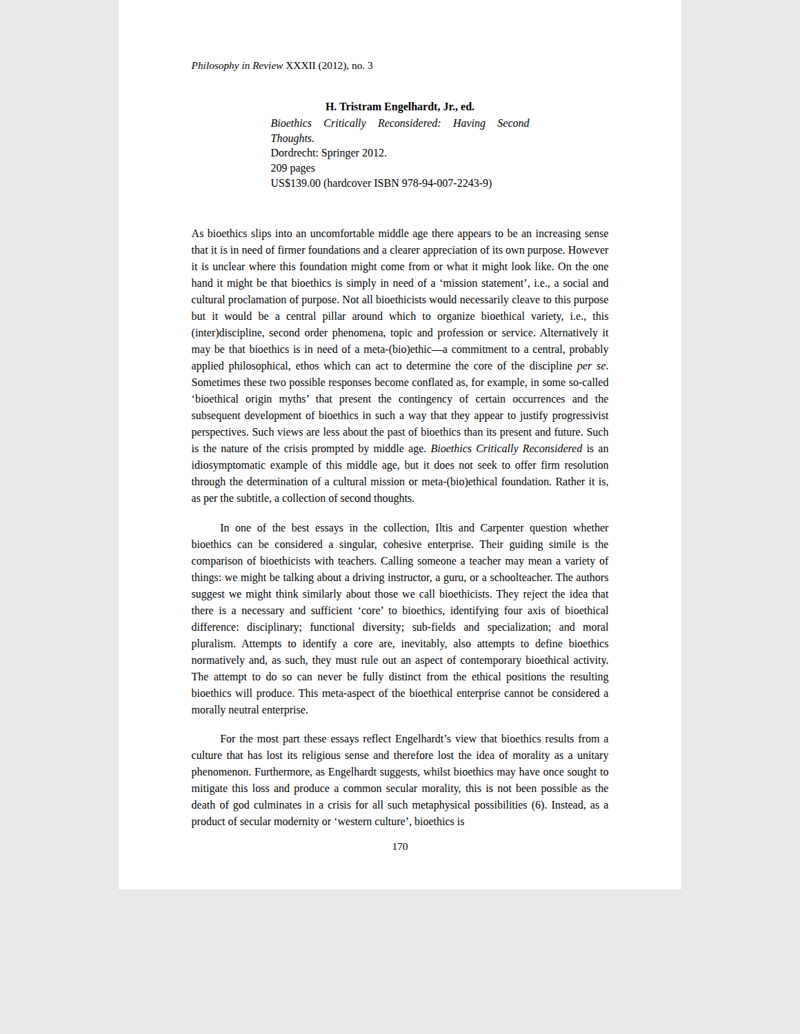Philosophy in Review XXXII (2012), no. 3
H. Tristram Engelhardt, Jr., ed.
Bioethics Critically Reconsidered: Having Second Thoughts.
Dordrecht: Springer 2012.
209 pages
US$139.00 (hardcover ISBN 978-94-007-2243-9)
As bioethics slips into an uncomfortable middle age there appears to be an increasing sense that it is in need of firmer foundations and a clearer appreciation of its own purpose. However it is unclear where this foundation might come from or what it might look like. On the one hand it might be that bioethics is simply in need of a ‘mission statement’, i.e., a social and cultural proclamation of purpose. Not all bioethicists would necessarily cleave to this purpose but it would be a central pillar around which to organize bioethical variety, i.e., this (inter)discipline, second order phenomena, topic and profession or service. Alternatively it may be that bioethics is in need of a meta-(bio)ethic—a commitment to a central, probably applied philosophical, ethos which can act to determine the core of the discipline per se. Sometimes these two possible responses become conflated as, for example, in some so-called ‘bioethical origin myths’ that present the contingency of certain occurrences and the subsequent development of bioethics in such a way that they appear to justify progressivist perspectives. Such views are less about the past of bioethics than its present and future. Such is the nature of the crisis prompted by middle age. Bioethics Critically Reconsidered is an idiosymptomatic example of this middle age, but it does not seek to offer firm resolution through the determination of a cultural mission or meta-(bio)ethical foundation. Rather it is, as per the subtitle, a collection of second thoughts.
In one of the best essays in the collection, Iltis and Carpenter question whether bioethics can be considered a singular, cohesive enterprise. Their guiding simile is the comparison of bioethicists with teachers. Calling someone a teacher may mean a variety of things: we might be talking about a driving instructor, a guru, or a schoolteacher. The authors suggest we might think similarly about those we call bioethicists. They reject the idea that there is a necessary and sufficient ‘core’ to bioethics, identifying four axis of bioethical difference: disciplinary; functional diversity; sub-fields and specialization; and moral pluralism. Attempts to identify a core are, inevitably, also attempts to define bioethics normatively and, as such, they must rule out an aspect of contemporary bioethical activity. The attempt to do so can never be fully distinct from the ethical positions the resulting bioethics will produce. This meta-aspect of the bioethical enterprise cannot be considered a morally neutral enterprise.
For the most part these essays reflect Engelhardt’s view that bioethics results from a culture that has lost its religious sense and therefore lost the idea of morality as a unitary phenomenon. Furthermore, as Engelhardt suggests, whilst bioethics may have once sought to mitigate this loss and produce a common secular morality, this is not been possible as the death of god culminates in a crisis for all such metaphysical possibilities (6). Instead, as a product of secular modernity or ‘western culture’, bioethics is
170